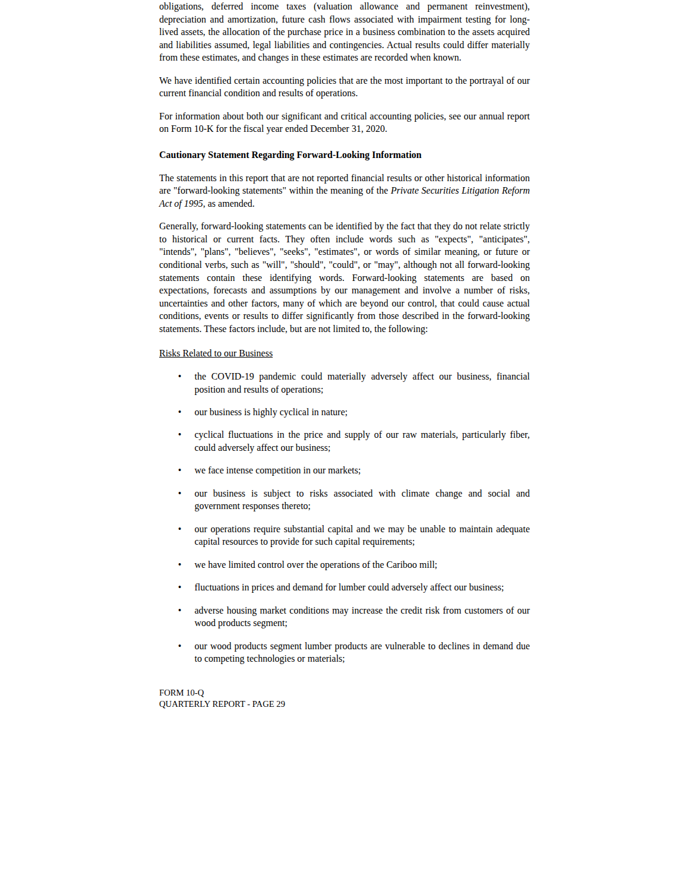obligations, deferred income taxes (valuation allowance and permanent reinvestment), depreciation and amortization, future cash flows associated with impairment testing for long-lived assets, the allocation of the purchase price in a business combination to the assets acquired and liabilities assumed, legal liabilities and contingencies. Actual results could differ materially from these estimates, and changes in these estimates are recorded when known.
We have identified certain accounting policies that are the most important to the portrayal of our current financial condition and results of operations.
For information about both our significant and critical accounting policies, see our annual report on Form 10-K for the fiscal year ended December 31, 2020.
Cautionary Statement Regarding Forward-Looking Information
The statements in this report that are not reported financial results or other historical information are "forward-looking statements" within the meaning of the Private Securities Litigation Reform Act of 1995, as amended.
Generally, forward-looking statements can be identified by the fact that they do not relate strictly to historical or current facts. They often include words such as "expects", "anticipates", "intends", "plans", "believes", "seeks", "estimates", or words of similar meaning, or future or conditional verbs, such as "will", "should", "could", or "may", although not all forward-looking statements contain these identifying words. Forward-looking statements are based on expectations, forecasts and assumptions by our management and involve a number of risks, uncertainties and other factors, many of which are beyond our control, that could cause actual conditions, events or results to differ significantly from those described in the forward-looking statements. These factors include, but are not limited to, the following:
Risks Related to our Business
the COVID-19 pandemic could materially adversely affect our business, financial position and results of operations;
our business is highly cyclical in nature;
cyclical fluctuations in the price and supply of our raw materials, particularly fiber, could adversely affect our business;
we face intense competition in our markets;
our business is subject to risks associated with climate change and social and government responses thereto;
our operations require substantial capital and we may be unable to maintain adequate capital resources to provide for such capital requirements;
we have limited control over the operations of the Cariboo mill;
fluctuations in prices and demand for lumber could adversely affect our business;
adverse housing market conditions may increase the credit risk from customers of our wood products segment;
our wood products segment lumber products are vulnerable to declines in demand due to competing technologies or materials;
FORM 10-Q
QUARTERLY REPORT - PAGE 29